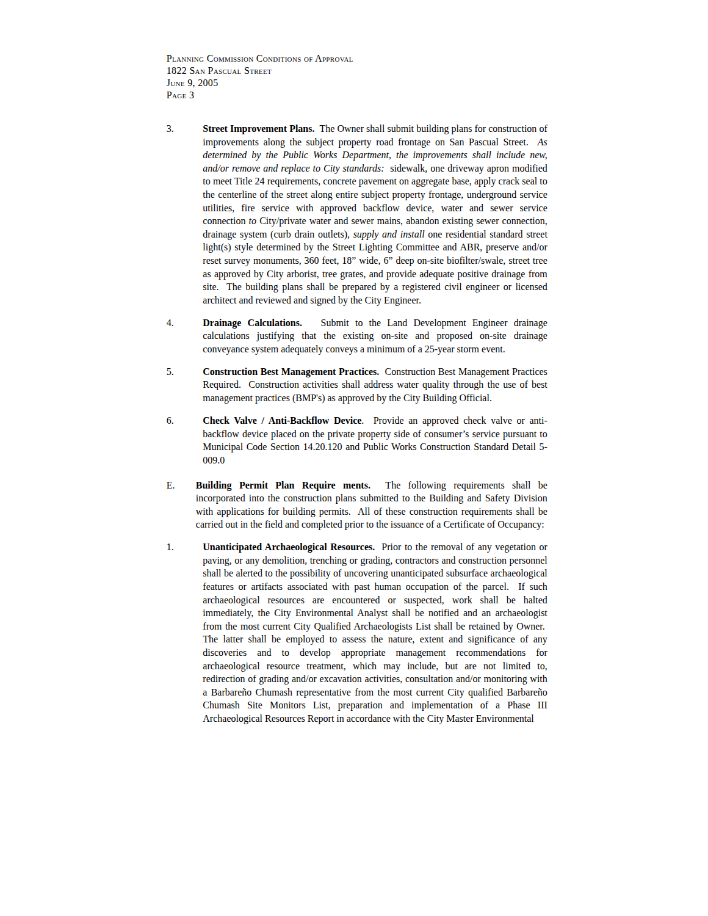Planning Commission Conditions of Approval
1822 San Pascual Street
June 9, 2005
Page 3
3. Street Improvement Plans. The Owner shall submit building plans for construction of improvements along the subject property road frontage on San Pascual Street. As determined by the Public Works Department, the improvements shall include new, and/or remove and replace to City standards: sidewalk, one driveway apron modified to meet Title 24 requirements, concrete pavement on aggregate base, apply crack seal to the centerline of the street along entire subject property frontage, underground service utilities, fire service with approved backflow device, water and sewer service connection to City/private water and sewer mains, abandon existing sewer connection, drainage system (curb drain outlets), supply and install one residential standard street light(s) style determined by the Street Lighting Committee and ABR, preserve and/or reset survey monuments, 360 feet, 18” wide, 6” deep on-site biofilter/swale, street tree as approved by City arborist, tree grates, and provide adequate positive drainage from site. The building plans shall be prepared by a registered civil engineer or licensed architect and reviewed and signed by the City Engineer.
4. Drainage Calculations. Submit to the Land Development Engineer drainage calculations justifying that the existing on-site and proposed on-site drainage conveyance system adequately conveys a minimum of a 25-year storm event.
5. Construction Best Management Practices. Construction Best Management Practices Required. Construction activities shall address water quality through the use of best management practices (BMP's) as approved by the City Building Official.
6. Check Valve / Anti-Backflow Device. Provide an approved check valve or anti-backflow device placed on the private property side of consumer’s service pursuant to Municipal Code Section 14.20.120 and Public Works Construction Standard Detail 5-009.0
E. Building Permit Plan Require ments. The following requirements shall be incorporated into the construction plans submitted to the Building and Safety Division with applications for building permits. All of these construction requirements shall be carried out in the field and completed prior to the issuance of a Certificate of Occupancy:
1. Unanticipated Archaeological Resources. Prior to the removal of any vegetation or paving, or any demolition, trenching or grading, contractors and construction personnel shall be alerted to the possibility of uncovering unanticipated subsurface archaeological features or artifacts associated with past human occupation of the parcel. If such archaeological resources are encountered or suspected, work shall be halted immediately, the City Environmental Analyst shall be notified and an archaeologist from the most current City Qualified Archaeologists List shall be retained by Owner. The latter shall be employed to assess the nature, extent and significance of any discoveries and to develop appropriate management recommendations for archaeological resource treatment, which may include, but are not limited to, redirection of grading and/or excavation activities, consultation and/or monitoring with a Barbareño Chumash representative from the most current City qualified Barbareño Chumash Site Monitors List, preparation and implementation of a Phase III Archaeological Resources Report in accordance with the City Master Environmental